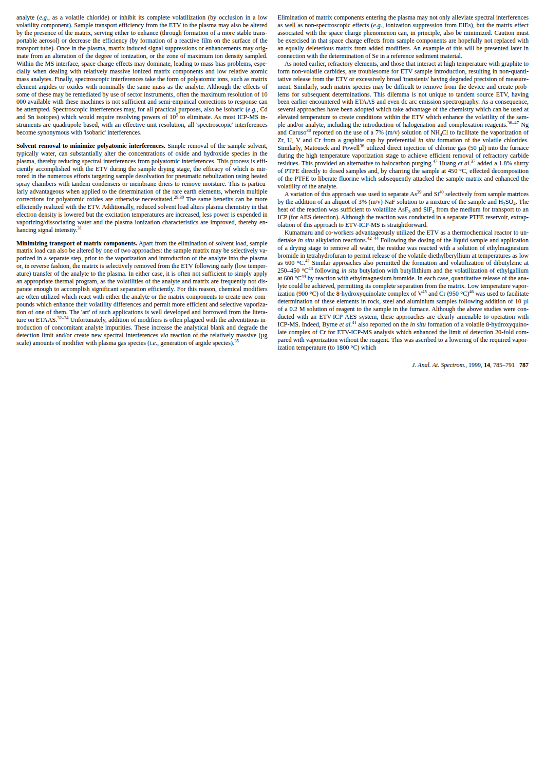analyte (e.g., as a volatile chloride) or inhibit its complete volatilization (by occlusion in a low volatility component). Sample transport efficiency from the ETV to the plasma may also be altered by the presence of the matrix, serving either to enhance (through formation of a more stable transportable aerosol) or decrease the efficiency (by formation of a reactive film on the surface of the transport tube). Once in the plasma, matrix induced signal suppressions or enhancements may originate from an alteration of the degree of ionization, or the zone of maximum ion density sampled. Within the MS interface, space charge effects may dominate, leading to mass bias problems, especially when dealing with relatively massive ionized matrix components and low relative atomic mass analytes. Finally, spectroscopic interferences take the form of polyatomic ions, such as matrix element argides or oxides with nominally the same mass as the analyte. Although the effects of some of these may be remediated by use of sector instruments, often the maximum resolution of 10 000 available with these machines is not sufficient and semi-empirical corrections to response can be attempted. Spectroscopic interferences may, for all practical purposes, also be isobaric (e.g., Cd and Sn isotopes) which would require resolving powers of 105 to eliminate. As most ICP-MS instruments are quadrupole based, with an effective unit resolution, all 'spectroscopic' interferences become synonymous with 'isobaric' interferences.
Solvent removal to minimize polyatomic interferences.
Simple removal of the sample solvent, typically water, can substantially alter the concentrations of oxide and hydroxide species in the plasma, thereby reducing spectral interferences from polyatomic interferences. This process is efficiently accomplished with the ETV during the sample drying stage, the efficacy of which is mirrored in the numerous efforts targeting sample desolvation for pneumatic nebulization using heated spray chambers with tandem condensers or membrane driers to remove moisture. This is particularly advantageous when applied to the determination of the rare earth elements, wherein multiple corrections for polyatomic oxides are otherwise necessitated.29,30 The same benefits can be more efficiently realized with the ETV. Additionally, reduced solvent load alters plasma chemistry in that electron density is lowered but the excitation temperatures are increased, less power is expended in vaporizing/dissociating water and the plasma ionization characteristics are improved, thereby enhancing signal intensity.31
Minimizing transport of matrix components.
Apart from the elimination of solvent load, sample matrix load can also be altered by one of two approaches: the sample matrix may be selectively vaporized in a separate step, prior to the vaporization and introduction of the analyte into the plasma or, in reverse fashion, the matrix is selectively removed from the ETV following early (low temperature) transfer of the analyte to the plasma. In either case, it is often not sufficient to simply apply an appropriate thermal program, as the volatilities of the analyte and matrix are frequently not disparate enough to accomplish significant separation efficiently. For this reason, chemical modifiers are often utilized which react with either the analyte or the matrix components to create new compounds which enhance their volatility differences and permit more efficient and selective vaporization of one of them. The 'art' of such applications is well developed and borrowed from the literature on ETAAS.32–34 Unfortunately, addition of modifiers is often plagued with the adventitious introduction of concomitant analyte impurities. These increase the analytical blank and degrade the detection limit and/or create new spectral interferences via reaction of the relatively massive (µg scale) amounts of modifier with plasma gas species (i.e., generation of argide species).35
Elimination of matrix components entering the plasma may not only alleviate spectral interferences as well as non-spectroscopic effects (e.g., ionization suppression from EIEs), but the matrix effect associated with the space charge phenomenon can, in principle, also be minimized. Caution must be exercised in that space charge effects from sample components are hopefully not replaced with an equally deleterious matrix from added modifiers. An example of this will be presented later in connection with the determination of Se in a reference sediment material.
As noted earlier, refractory elements, and those that interact at high temperature with graphite to form non-volatile carbides, are troublesome for ETV sample introduction, resulting in non-quantitative release from the ETV or excessively broad 'transients' having degraded precision of measurement. Similarly, such matrix species may be difficult to remove from the device and create problems for subsequent determinations. This dilemma is not unique to tandem source ETV, having been earlier encountered with ETAAS and even dc arc emission spectrography. As a consequence, several approaches have been adopted which take advantage of the chemistry which can be used at elevated temperature to create conditions within the ETV which enhance the volatility of the sample and/or analyte, including the introduction of halogenation and complexation reagents.36–47 Ng and Caruso38 reported on the use of a 7% (m/v) solution of NH4Cl to facilitate the vaporization of Zr, U, V and Cr from a graphite cup by preferential in situ formation of the volatile chlorides. Similarly, Matousek and Powell36 utilized direct injection of chlorine gas (50 µl) into the furnace during the high temperature vaporization stage to achieve efficient removal of refractory carbide residues. This provided an alternative to halocarbon purging.47 Huang et al.37 added a 1.8% slurry of PTFE directly to dosed samples and, by charring the sample at 450 °C, effected decomposition of the PTFE to liberate fluorine which subsequently attacked the sample matrix and enhanced the volatility of the analyte.
A variation of this approach was used to separate As39 and Si40 selectively from sample matrices by the addition of an aliquot of 3% (m/v) NaF solution to a mixture of the sample and H2SO4. The heat of the reaction was sufficient to volatilize AsF3 and SiF4 from the medium for transport to an ICP (for AES detection). Although the reaction was conducted in a separate PTFE reservoir, extrapolation of this approach to ETV-ICP-MS is straightforward.
Kumamaru and co-workers advantageously utilized the ETV as a thermochemical reactor to undertake in situ alkylation reactions.42–44 Following the dosing of the liquid sample and application of a drying stage to remove all water, the residue was reacted with a solution of ethylmagnesium bromide in tetrahydrofuran to permit release of the volatile diethylberyllium at temperatures as low as 600 °C.42 Similar approaches also permitted the formation and volatilization of dibutylzinc at 250–450 °C43 following in situ butylation with butyllithium and the volatilization of ethylgallium at 600 °C44 by reaction with ethylmagnesium bromide. In each case, quantitative release of the analyte could be achieved, permitting its complete separation from the matrix. Low temperature vaporization (900 °C) of the 8-hydroxyquinolate complex of V45 and Cr (950 °C)46 was used to facilitate determination of these elements in rock, steel and aluminium samples following addition of 10 µl of a 0.2 M solution of reagent to the sample in the furnace. Although the above studies were conducted with an ETV-ICP-AES system, these approaches are clearly amenable to operation with ICP-MS. Indeed, Byrne et al.41 also reported on the in situ formation of a volatile 8-hydroxyquinolate complex of Cr for ETV-ICP-MS analysis which enhanced the limit of detection 20-fold compared with vaporization without the reagent. This was ascribed to a lowering of the required vaporization temperature (to 1800 °C) which
J. Anal. At. Spectrom., 1999, 14, 785–791 787